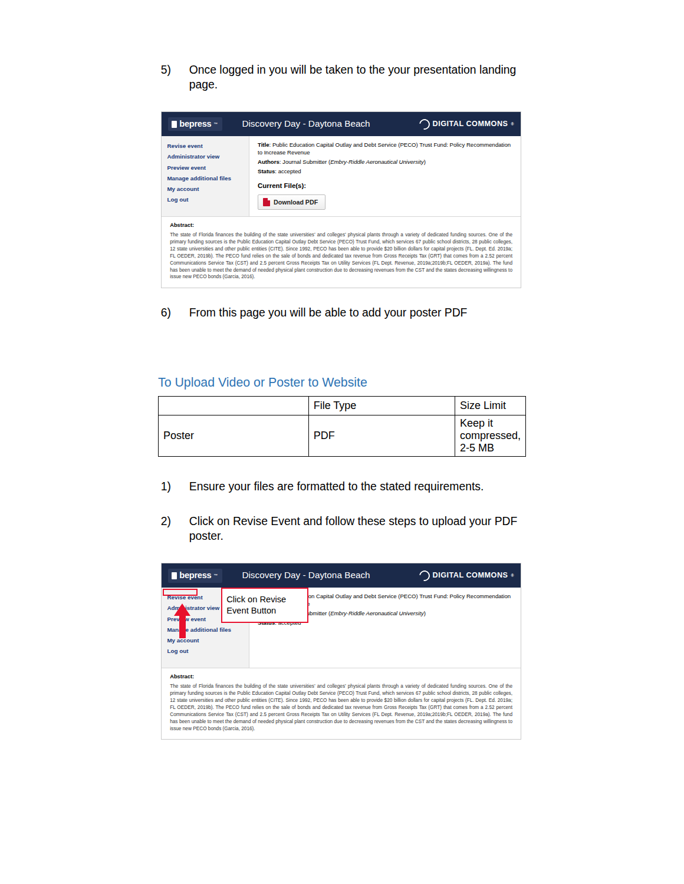5) Once logged in you will be taken to the your presentation landing page.
bepress™ Discovery Day - Daytona Beach DIGITAL COMMONS®
Revise event Administrator view Preview event Manage additional files My account Log out
Title: Public Education Capital Outlay and Debt Service (PECO) Trust Fund: Policy Recommendation to Increase Revenue
Authors: Journal Submitter (Embry-Riddle Aeronautical University)
Status: accepted
Current File(s):
Download PDF
Abstract: The state of Florida finances the building of the state universities’ and colleges’ physical plants through a variety of dedicated funding sources. One of the primary funding sources is the Public Education Capital Outlay Debt Service (PECO) Trust Fund, which services 67 public school districts, 28 public colleges, 12 state universities and other public entities (CITE). Since 1992, PECO has been able to provide $20 billion dollars for capital projects (FL. Dept. Ed. 2019a; FL OEDER, 2019b). The PECO fund relies on the sale of bonds and dedicated tax revenue from Gross Receipts Tax (GRT) that comes from a 2.52 percent Communications Service Tax (CST) and 2.5 percent Gross Receipts Tax on Utility Services (FL Dept. Revenue, 2019a;2019b;FL OEDER, 2019a). The fund has been unable to meet the demand of needed physical plant construction due to decreasing revenues from the CST and the states decreasing willingness to issue new PECO bonds (Garcia, 2016).
6) From this page you will be able to add your poster PDF
To Upload Video or Poster to Website
| | File Type | Size Limit |
| Poster | PDF | Keep it compressed, 2-5 MB |
1) Ensure your files are formatted to the stated requirements.
2) Click on Revise Event and follow these steps to upload your PDF poster.
bepress™ Discovery Day - Daytona Beach DIGITAL COMMONS®
Revise event Administrator view Preview event Manage additional files My account Log out
Title: Public Education Capital Outlay and Debt Service (PECO) Trust Fund: Policy Recommendation to Increase Revenue
Authors: Journal Submitter (Embry-Riddle Aeronautical University)
Status: accepted
Click on Revise Event Button
Abstract: The state of Florida finances the building of the state universities’ and colleges’ physical plants through a variety of dedicated funding sources. One of the primary funding sources is the Public Education Capital Outlay Debt Service (PECO) Trust Fund, which services 67 public school districts, 28 public colleges, 12 state universities and other public entities (CITE). Since 1992, PECO has been able to provide $20 billion dollars for capital projects (FL. Dept. Ed. 2019a; FL OEDER, 2019b). The PECO fund relies on the sale of bonds and dedicated tax revenue from Gross Receipts Tax (GRT) that comes from a 2.52 percent Communications Service Tax (CST) and 2.5 percent Gross Receipts Tax on Utility Services (FL Dept. Revenue, 2019a;2019b;FL OEDER, 2019a). The fund has been unable to meet the demand of needed physical plant construction due to decreasing revenues from the CST and the states decreasing willingness to issue new PECO bonds (Garcia, 2016).